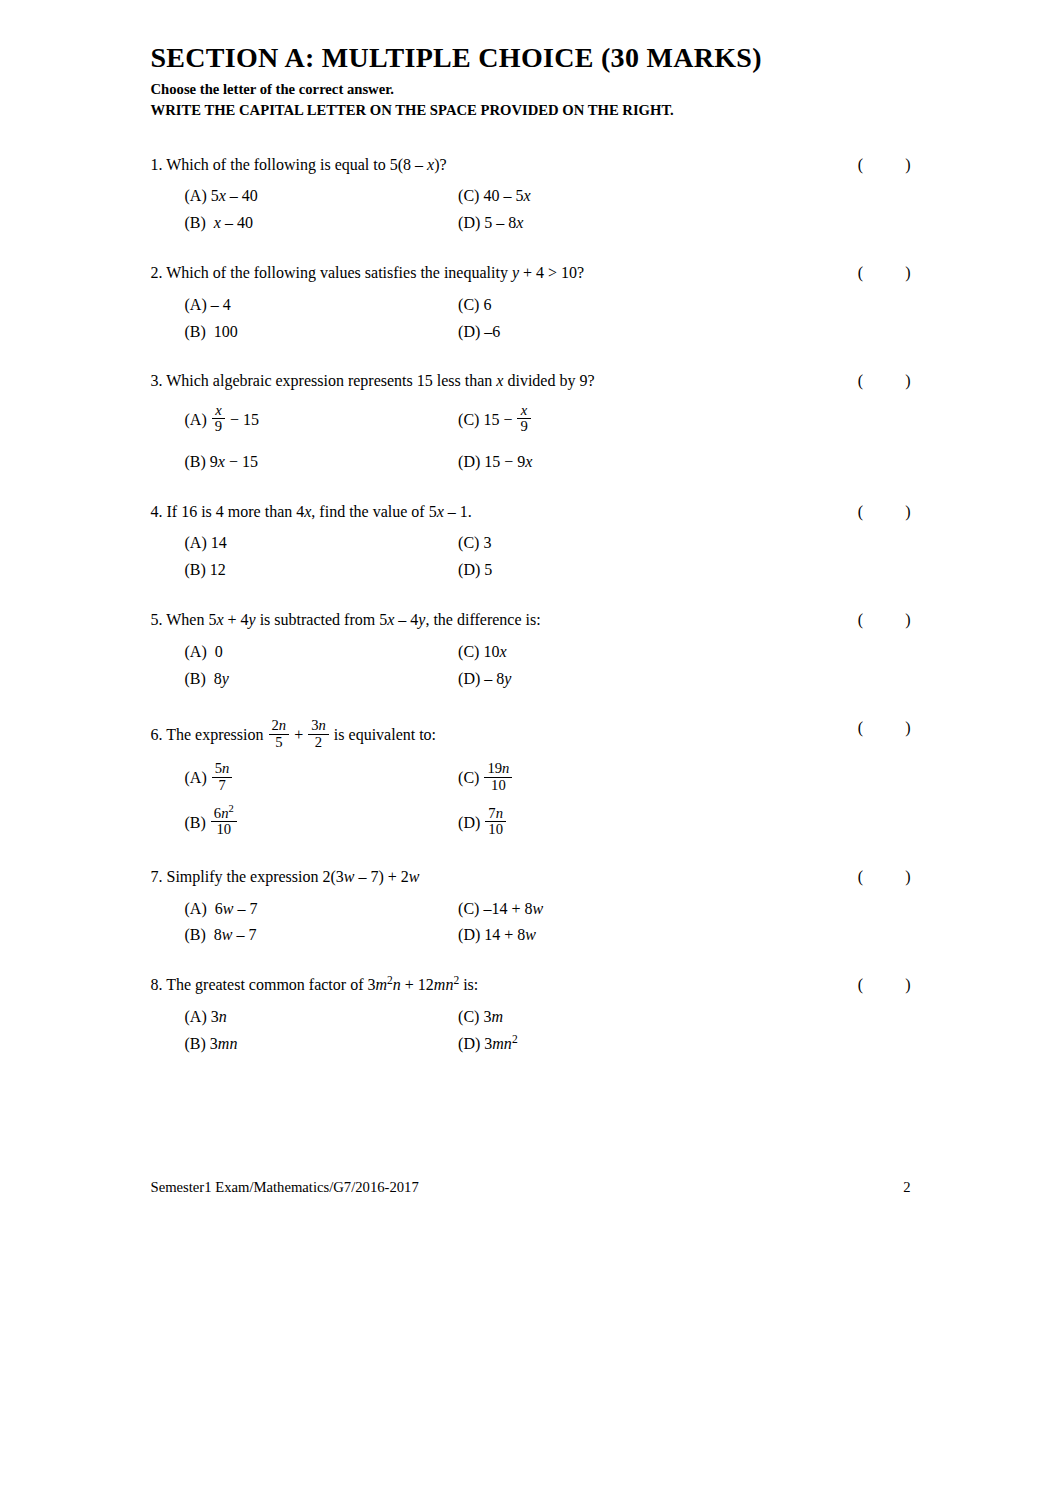SECTION A: MULTIPLE CHOICE (30 MARKS)
Choose the letter of the correct answer.
WRITE THE CAPITAL LETTER ON THE SPACE PROVIDED ON THE RIGHT.
1. Which of the following is equal to 5(8 – x)?
()
| (A) 5 x – 40 | (C) 40 – 5 x |
| (B) x – 40 | (D) 5 – 8 x |
2. Which of the following values satisfies the inequality y + 4 > 10?
()
| (A) – 4 | (C) 6 |
| (B) 100 | (D) –6 |
3. Which algebraic expression represents 15 less than x divided by 9?
()
| (A) x 9 − 15 | (C) 15 − x 9 |
| (B) 9 x − 15 | (D) 15 − 9 x |
4. If 16 is 4 more than 4x, find the value of 5x – 1.
()
| (A) 14 | (C) 3 |
| (B) 12 | (D) 5 |
5. When 5x + 4y is subtracted from 5x – 4y, the difference is:
()
| (A) 0 | (C) 10 x |
| (B) 8 y | (D) – 8 y |
6. The expression 2n 5 + 3n 2 is equivalent to:
()
| (A) 5 n 7 | (C) 19 n 10 |
| (B) 6 n 2 10 | (D) 7 n 10 |
7. Simplify the expression 2(3w – 7) + 2w
()
| (A) 6 w – 7 | (C) –14 + 8 w |
| (B) 8 w – 7 | (D) 14 + 8 w |
8. The greatest common factor of 3m2n + 12mn2 is:
()
| (A) 3 n | (C) 3 m |
| (B) 3 mn | (D) 3 mn 2 |
Semester1 Exam/Mathematics/G7/2016-2017
2